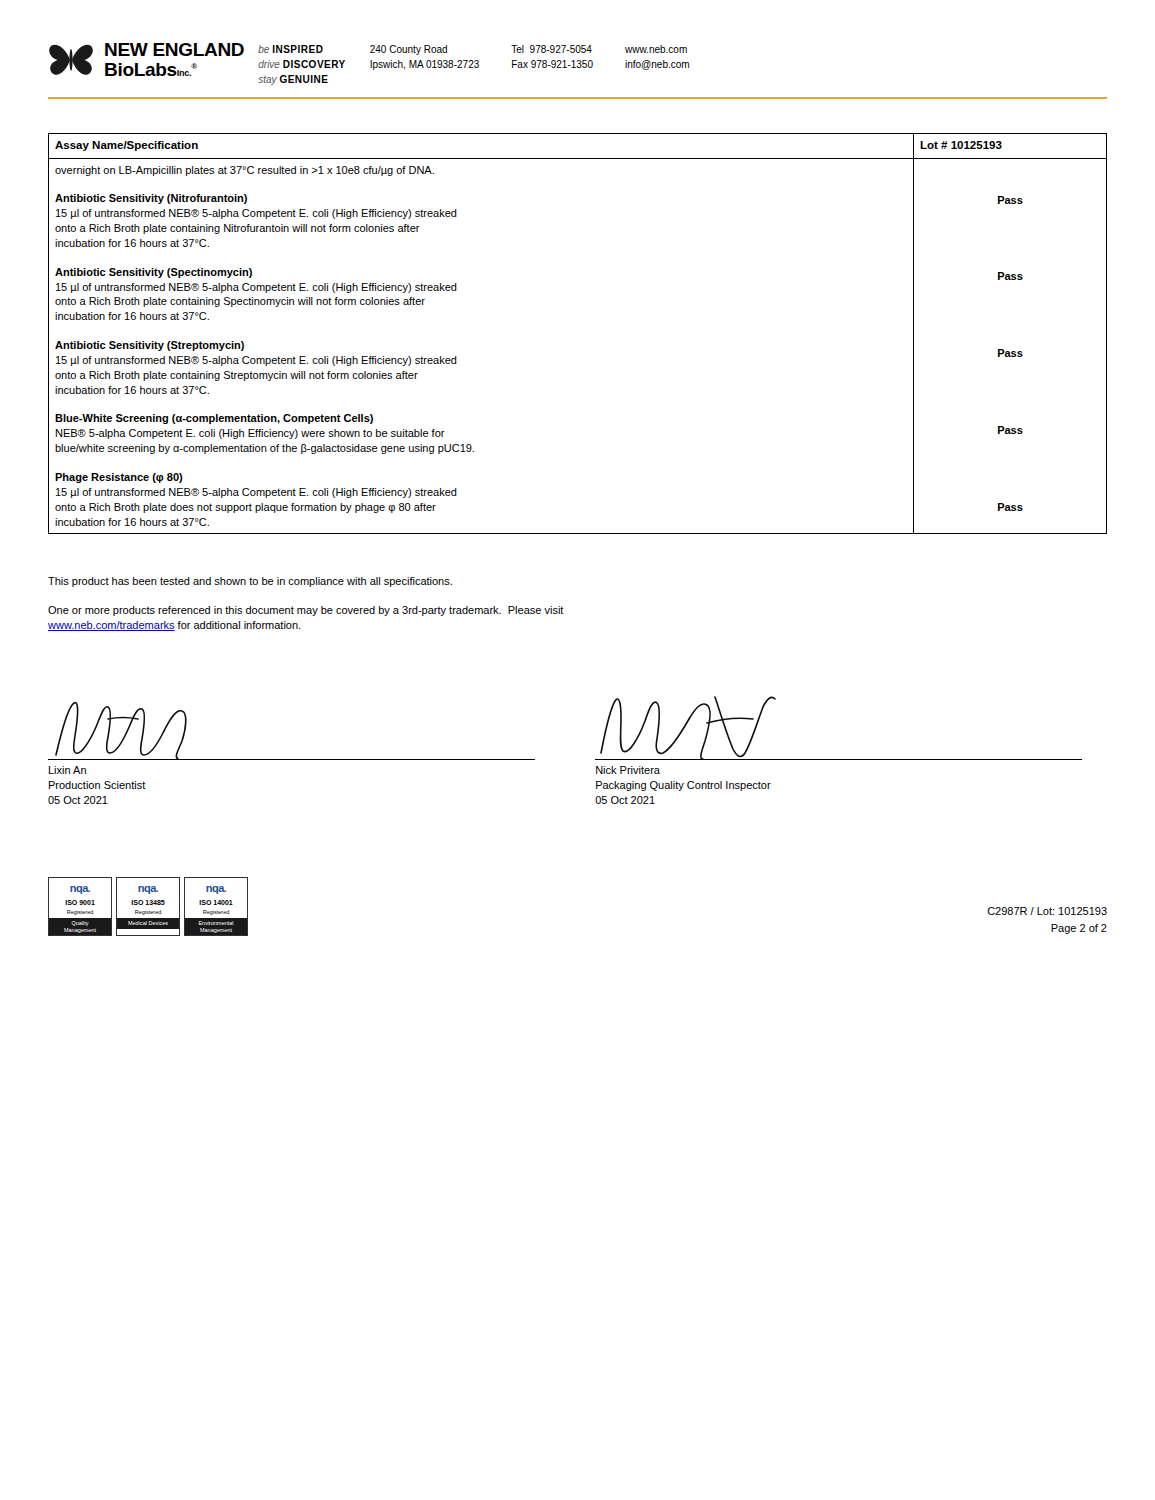NEW ENGLAND
BioLabsInc.®
be INSPIRED
drive DISCOVERY
stay GENUINE
240 County Road
Ipswich, MA 01938-2723
Tel 978-927-5054
Fax 978-921-1350
www.neb.com
info@neb.com
| Assay Name/Specification | Lot # 10125193 |
| --- | --- |
| overnight on LB-Ampicillin plates at 37°C resulted in >1 x 10e8 cfu/µg of DNA. Antibiotic Sensitivity (Nitrofurantoin) 15 µl of untransformed NEB® 5-alpha Competent E. coli (High Efficiency) streaked onto a Rich Broth plate containing Nitrofurantoin will not form colonies after incubation for 16 hours at 37°C. Antibiotic Sensitivity (Spectinomycin) 15 µl of untransformed NEB® 5-alpha Competent E. coli (High Efficiency) streaked onto a Rich Broth plate containing Spectinomycin will not form colonies after incubation for 16 hours at 37°C. Antibiotic Sensitivity (Streptomycin) 15 µl of untransformed NEB® 5-alpha Competent E. coli (High Efficiency) streaked onto a Rich Broth plate containing Streptomycin will not form colonies after incubation for 16 hours at 37°C. Blue-White Screening (α-complementation, Competent Cells) NEB® 5-alpha Competent E. coli (High Efficiency) were shown to be suitable for blue/white screening by α-complementation of the β-galactosidase gene using pUC19. Phage Resistance (φ 80) 15 µl of untransformed NEB® 5-alpha Competent E. coli (High Efficiency) streaked onto a Rich Broth plate does not support plaque formation by phage φ 80 after incubation for 16 hours at 37°C. | Pass Pass Pass Pass Pass |
This product has been tested and shown to be in compliance with all specifications.
One or more products referenced in this document may be covered by a 3rd-party trademark. Please visit
www.neb.com/trademarks for additional information.
Lixin An
Production Scientist
05 Oct 2021
Nick Privitera
Packaging Quality Control Inspector
05 Oct 2021
nqa.
ISO 9001
Registered
Quality
Management
nqa.
ISO 13485
Registered
Medical Devices
nqa.
ISO 14001
Registered
Environmental
Management
C2987R / Lot: 10125193
Page 2 of 2